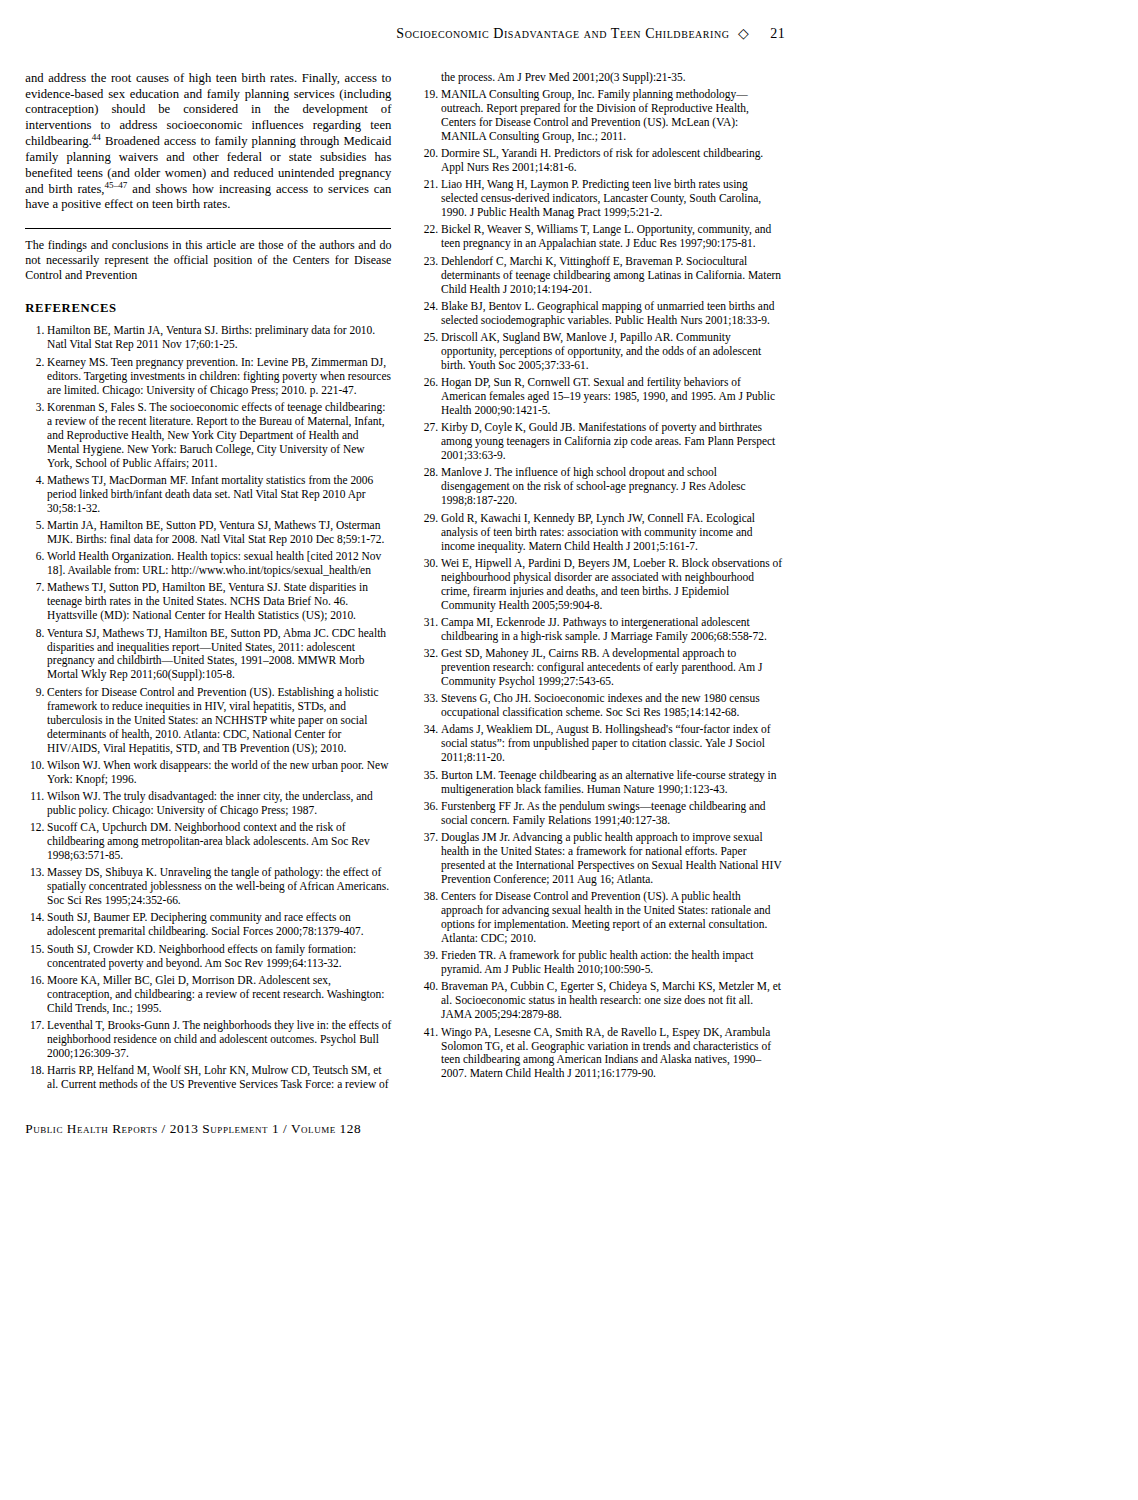Socioeconomic Disadvantage and Teen Childbearing ◇21
and address the root causes of high teen birth rates. Finally, access to evidence-based sex education and family planning services (including contraception) should be considered in the development of interventions to address socioeconomic influences regarding teen childbearing.44 Broadened access to family planning through Medicaid family planning waivers and other federal or state subsidies has benefited teens (and older women) and reduced unintended pregnancy and birth rates,45–47 and shows how increasing access to services can have a positive effect on teen birth rates.
The findings and conclusions in this article are those of the authors and do not necessarily represent the official position of the Centers for Disease Control and Prevention
REFERENCES
Hamilton BE, Martin JA, Ventura SJ. Births: preliminary data for 2010. Natl Vital Stat Rep 2011 Nov 17;60:1-25.
Kearney MS. Teen pregnancy prevention. In: Levine PB, Zimmerman DJ, editors. Targeting investments in children: fighting poverty when resources are limited. Chicago: University of Chicago Press; 2010. p. 221-47.
Korenman S, Fales S. The socioeconomic effects of teenage childbearing: a review of the recent literature. Report to the Bureau of Maternal, Infant, and Reproductive Health, New York City Department of Health and Mental Hygiene. New York: Baruch College, City University of New York, School of Public Affairs; 2011.
Mathews TJ, MacDorman MF. Infant mortality statistics from the 2006 period linked birth/infant death data set. Natl Vital Stat Rep 2010 Apr 30;58:1-32.
Martin JA, Hamilton BE, Sutton PD, Ventura SJ, Mathews TJ, Osterman MJK. Births: final data for 2008. Natl Vital Stat Rep 2010 Dec 8;59:1-72.
World Health Organization. Health topics: sexual health [cited 2012 Nov 18]. Available from: URL: http://www.who.int/topics/sexual_health/en
Mathews TJ, Sutton PD, Hamilton BE, Ventura SJ. State disparities in teenage birth rates in the United States. NCHS Data Brief No. 46. Hyattsville (MD): National Center for Health Statistics (US); 2010.
Ventura SJ, Mathews TJ, Hamilton BE, Sutton PD, Abma JC. CDC health disparities and inequalities report—United States, 2011: adolescent pregnancy and childbirth—United States, 1991–2008. MMWR Morb Mortal Wkly Rep 2011;60(Suppl):105-8.
Centers for Disease Control and Prevention (US). Establishing a holistic framework to reduce inequities in HIV, viral hepatitis, STDs, and tuberculosis in the United States: an NCHHSTP white paper on social determinants of health, 2010. Atlanta: CDC, National Center for HIV/AIDS, Viral Hepatitis, STD, and TB Prevention (US); 2010.
Wilson WJ. When work disappears: the world of the new urban poor. New York: Knopf; 1996.
Wilson WJ. The truly disadvantaged: the inner city, the underclass, and public policy. Chicago: University of Chicago Press; 1987.
Sucoff CA, Upchurch DM. Neighborhood context and the risk of childbearing among metropolitan-area black adolescents. Am Soc Rev 1998;63:571-85.
Massey DS, Shibuya K. Unraveling the tangle of pathology: the effect of spatially concentrated joblessness on the well-being of African Americans. Soc Sci Res 1995;24:352-66.
South SJ, Baumer EP. Deciphering community and race effects on adolescent premarital childbearing. Social Forces 2000;78:1379-407.
South SJ, Crowder KD. Neighborhood effects on family formation: concentrated poverty and beyond. Am Soc Rev 1999;64:113-32.
Moore KA, Miller BC, Glei D, Morrison DR. Adolescent sex, contraception, and childbearing: a review of recent research. Washington: Child Trends, Inc.; 1995.
Leventhal T, Brooks-Gunn J. The neighborhoods they live in: the effects of neighborhood residence on child and adolescent outcomes. Psychol Bull 2000;126:309-37.
Harris RP, Helfand M, Woolf SH, Lohr KN, Mulrow CD, Teutsch SM, et al. Current methods of the US Preventive Services Task Force: a review of the process. Am J Prev Med 2001;20(3 Suppl):21-35.
MANILA Consulting Group, Inc. Family planning methodology—outreach. Report prepared for the Division of Reproductive Health, Centers for Disease Control and Prevention (US). McLean (VA): MANILA Consulting Group, Inc.; 2011.
Dormire SL, Yarandi H. Predictors of risk for adolescent childbearing. Appl Nurs Res 2001;14:81-6.
Liao HH, Wang H, Laymon P. Predicting teen live birth rates using selected census-derived indicators, Lancaster County, South Carolina, 1990. J Public Health Manag Pract 1999;5:21-2.
Bickel R, Weaver S, Williams T, Lange L. Opportunity, community, and teen pregnancy in an Appalachian state. J Educ Res 1997;90:175-81.
Dehlendorf C, Marchi K, Vittinghoff E, Braveman P. Sociocultural determinants of teenage childbearing among Latinas in California. Matern Child Health J 2010;14:194-201.
Blake BJ, Bentov L. Geographical mapping of unmarried teen births and selected sociodemographic variables. Public Health Nurs 2001;18:33-9.
Driscoll AK, Sugland BW, Manlove J, Papillo AR. Community opportunity, perceptions of opportunity, and the odds of an adolescent birth. Youth Soc 2005;37:33-61.
Hogan DP, Sun R, Cornwell GT. Sexual and fertility behaviors of American females aged 15–19 years: 1985, 1990, and 1995. Am J Public Health 2000;90:1421-5.
Kirby D, Coyle K, Gould JB. Manifestations of poverty and birthrates among young teenagers in California zip code areas. Fam Plann Perspect 2001;33:63-9.
Manlove J. The influence of high school dropout and school disengagement on the risk of school-age pregnancy. J Res Adolesc 1998;8:187-220.
Gold R, Kawachi I, Kennedy BP, Lynch JW, Connell FA. Ecological analysis of teen birth rates: association with community income and income inequality. Matern Child Health J 2001;5:161-7.
Wei E, Hipwell A, Pardini D, Beyers JM, Loeber R. Block observations of neighbourhood physical disorder are associated with neighbourhood crime, firearm injuries and deaths, and teen births. J Epidemiol Community Health 2005;59:904-8.
Campa MI, Eckenrode JJ. Pathways to intergenerational adolescent childbearing in a high-risk sample. J Marriage Family 2006;68:558-72.
Gest SD, Mahoney JL, Cairns RB. A developmental approach to prevention research: configural antecedents of early parenthood. Am J Community Psychol 1999;27:543-65.
Stevens G, Cho JH. Socioeconomic indexes and the new 1980 census occupational classification scheme. Soc Sci Res 1985;14:142-68.
Adams J, Weakliem DL, August B. Hollingshead's “four-factor index of social status”: from unpublished paper to citation classic. Yale J Sociol 2011;8:11-20.
Burton LM. Teenage childbearing as an alternative life-course strategy in multigeneration black families. Human Nature 1990;1:123-43.
Furstenberg FF Jr. As the pendulum swings—teenage childbearing and social concern. Family Relations 1991;40:127-38.
Douglas JM Jr. Advancing a public health approach to improve sexual health in the United States: a framework for national efforts. Paper presented at the International Perspectives on Sexual Health National HIV Prevention Conference; 2011 Aug 16; Atlanta.
Centers for Disease Control and Prevention (US). A public health approach for advancing sexual health in the United States: rationale and options for implementation. Meeting report of an external consultation. Atlanta: CDC; 2010.
Frieden TR. A framework for public health action: the health impact pyramid. Am J Public Health 2010;100:590-5.
Braveman PA, Cubbin C, Egerter S, Chideya S, Marchi KS, Metzler M, et al. Socioeconomic status in health research: one size does not fit all. JAMA 2005;294:2879-88.
Wingo PA, Lesesne CA, Smith RA, de Ravello L, Espey DK, Arambula Solomon TG, et al. Geographic variation in trends and characteristics of teen childbearing among American Indians and Alaska natives, 1990–2007. Matern Child Health J 2011;16:1779-90.
Public Health Reports / 2013 Supplement 1 / Volume 128